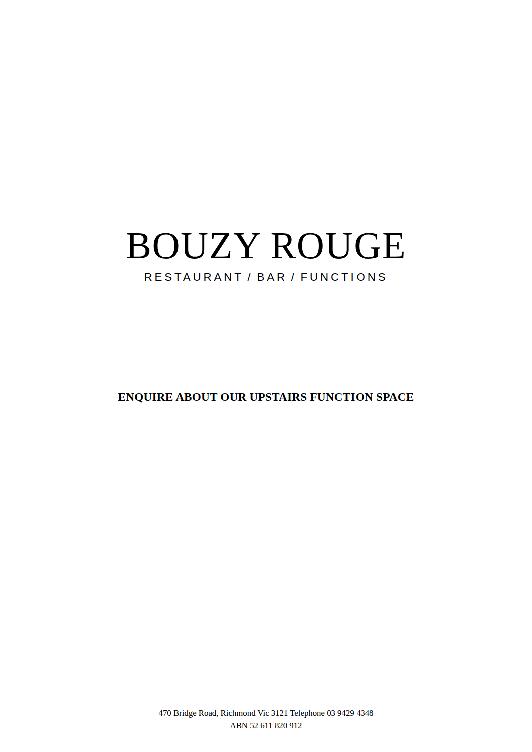BOUZY ROUGE
Restaurant/Bar/Functions
ENQUIRE ABOUT OUR UPSTAIRS FUNCTION SPACE
470 Bridge Road, Richmond Vic 3121 Telephone 03 9429 4348
ABN 52 611 820 912